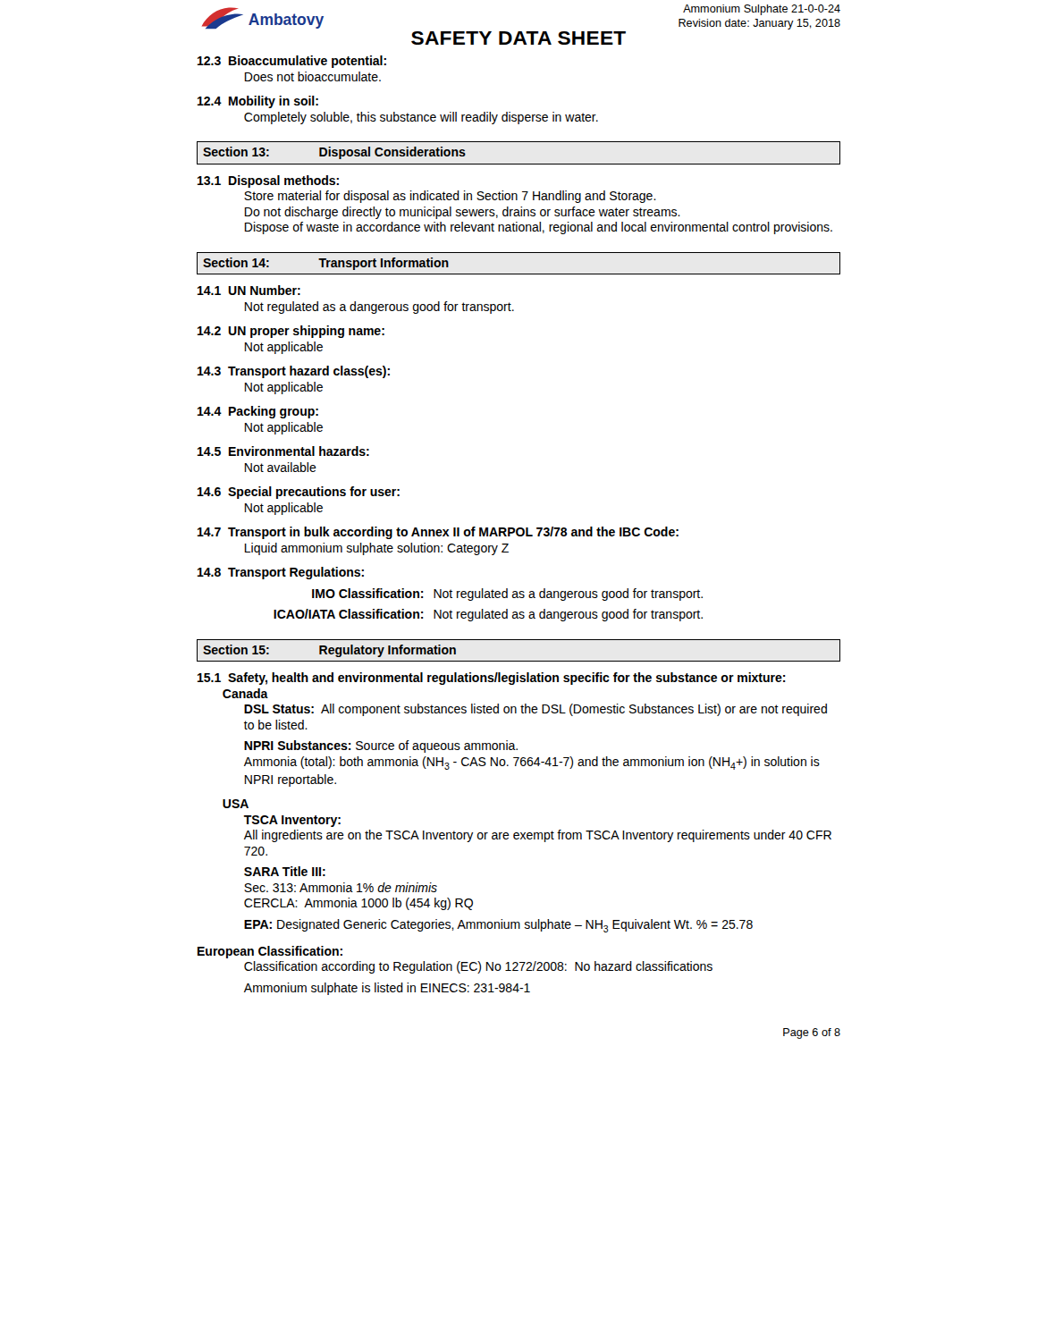Ambatovy
SAFETY DATA SHEET
Ammonium Sulphate 21-0-0-24
Revision date: January 15, 2018
12.3 Bioaccumulative potential:
Does not bioaccumulate.
12.4 Mobility in soil:
Completely soluble, this substance will readily disperse in water.
Section 13: Disposal Considerations
13.1 Disposal methods:
Store material for disposal as indicated in Section 7 Handling and Storage.
Do not discharge directly to municipal sewers, drains or surface water streams.
Dispose of waste in accordance with relevant national, regional and local environmental control provisions.
Section 14: Transport Information
14.1 UN Number:
Not regulated as a dangerous good for transport.
14.2 UN proper shipping name:
Not applicable
14.3 Transport hazard class(es):
Not applicable
14.4 Packing group:
Not applicable
14.5 Environmental hazards:
Not available
14.6 Special precautions for user:
Not applicable
14.7 Transport in bulk according to Annex II of MARPOL 73/78 and the IBC Code:
Liquid ammonium sulphate solution: Category Z
14.8 Transport Regulations:
IMO Classification:
Not regulated as a dangerous good for transport.
ICAO/IATA Classification:
Not regulated as a dangerous good for transport.
Section 15: Regulatory Information
15.1 Safety, health and environmental regulations/legislation specific for the substance or mixture:
Canada
DSL Status: All component substances listed on the DSL (Domestic Substances List) or are not required to be listed.
NPRI Substances: Source of aqueous ammonia.
Ammonia (total): both ammonia (NH3 - CAS No. 7664-41-7) and the ammonium ion (NH4+) in solution is NPRI reportable.
USA
TSCA Inventory:
All ingredients are on the TSCA Inventory or are exempt from TSCA Inventory requirements under 40 CFR 720.
SARA Title III:
Sec. 313: Ammonia 1% de minimis
CERCLA: Ammonia 1000 lb (454 kg) RQ
EPA: Designated Generic Categories, Ammonium sulphate – NH3 Equivalent Wt. % = 25.78
European Classification:
Classification according to Regulation (EC) No 1272/2008: No hazard classifications
Ammonium sulphate is listed in EINECS: 231-984-1
Page 6 of 8